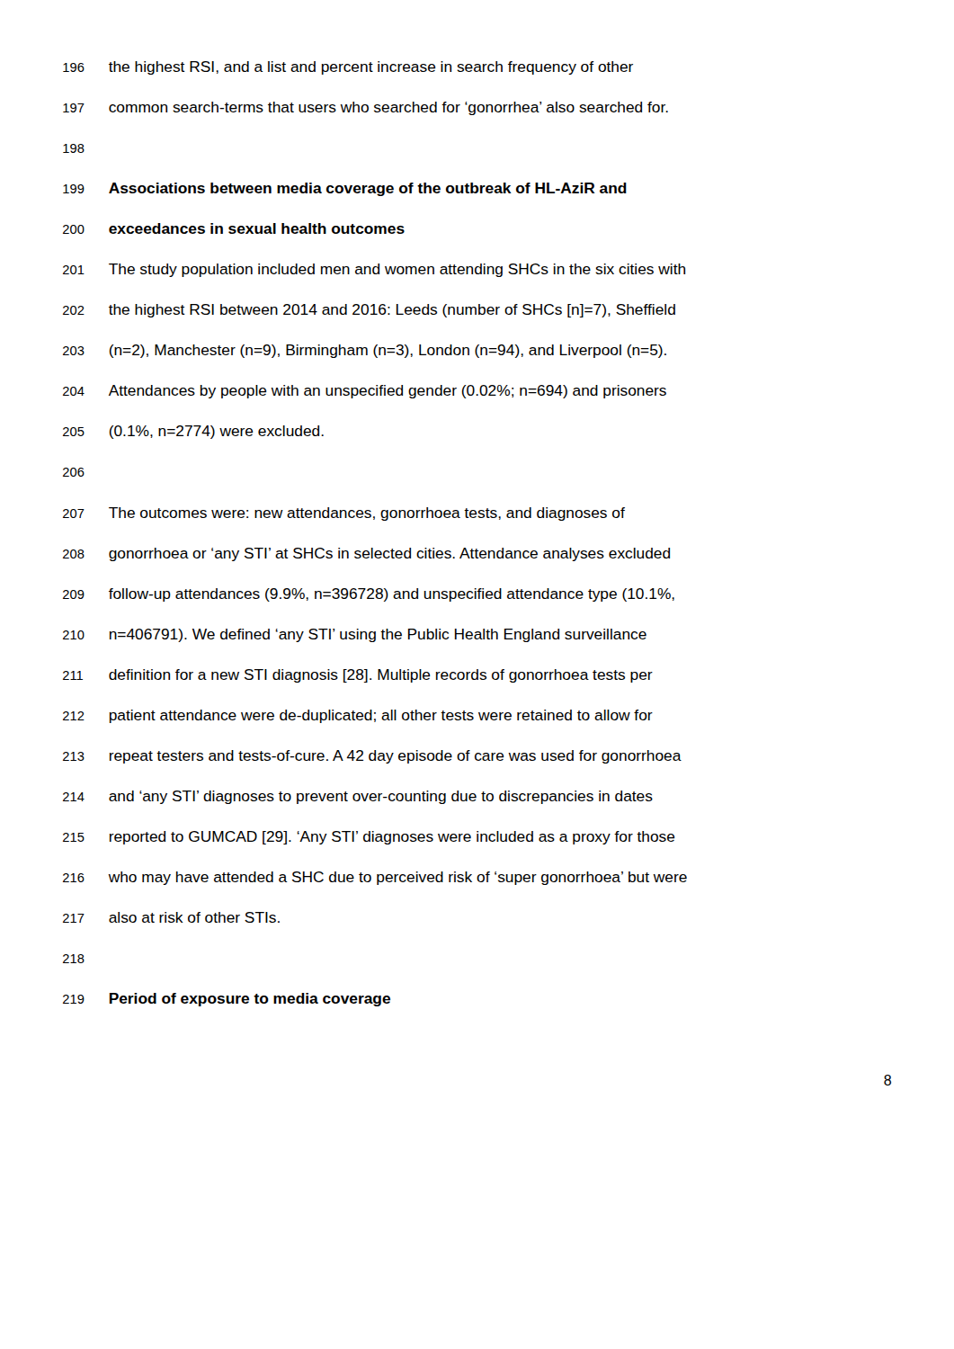196 the highest RSI, and a list and percent increase in search frequency of other
197 common search-terms that users who searched for ‘gonorrhea’ also searched for.
198
199
Associations between media coverage of the outbreak of HL-AziR and
200
exceedances in sexual health outcomes
201 The study population included men and women attending SHCs in the six cities with
202 the highest RSI between 2014 and 2016: Leeds (number of SHCs [n]=7), Sheffield
203(n=2), Manchester (n=9), Birmingham (n=3), London (n=94), and Liverpool (n=5).
204 Attendances by people with an unspecified gender (0.02%; n=694) and prisoners
205(0.1%, n=2774) were excluded.
206
207 The outcomes were: new attendances, gonorrhoea tests, and diagnoses of
208 gonorrhoea or ‘any STI’ at SHCs in selected cities. Attendance analyses excluded
209 follow-up attendances (9.9%, n=396728) and unspecified attendance type (10.1%,
210 n=406791). We defined ‘any STI’ using the Public Health England surveillance
211 definition for a new STI diagnosis [28]. Multiple records of gonorrhoea tests per
212 patient attendance were de-duplicated; all other tests were retained to allow for
213 repeat testers and tests-of-cure. A 42 day episode of care was used for gonorrhoea
214 and ‘any STI’ diagnoses to prevent over-counting due to discrepancies in dates
215 reported to GUMCAD [29]. ‘Any STI’ diagnoses were included as a proxy for those
216 who may have attended a SHC due to perceived risk of ‘super gonorrhoea’ but were
217 also at risk of other STIs.
218
219
Period of exposure to media coverage
8